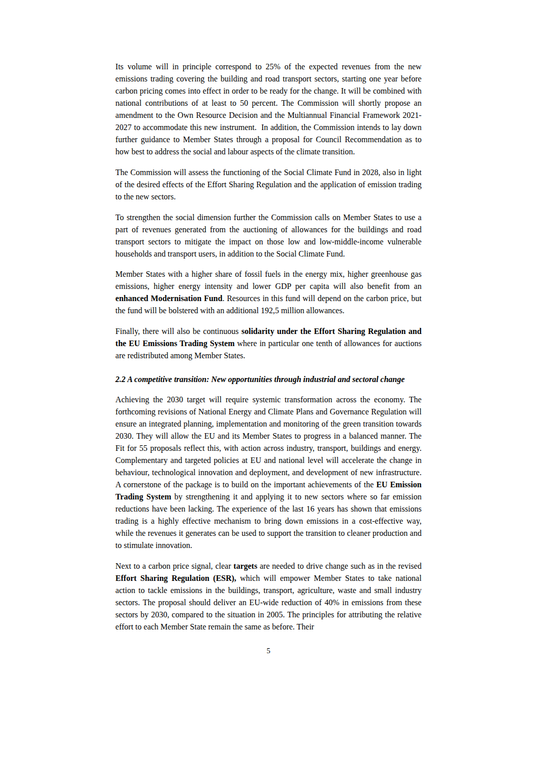Its volume will in principle correspond to 25% of the expected revenues from the new emissions trading covering the building and road transport sectors, starting one year before carbon pricing comes into effect in order to be ready for the change. It will be combined with national contributions of at least to 50 percent. The Commission will shortly propose an amendment to the Own Resource Decision and the Multiannual Financial Framework 2021-2027 to accommodate this new instrument. In addition, the Commission intends to lay down further guidance to Member States through a proposal for Council Recommendation as to how best to address the social and labour aspects of the climate transition.
The Commission will assess the functioning of the Social Climate Fund in 2028, also in light of the desired effects of the Effort Sharing Regulation and the application of emission trading to the new sectors.
To strengthen the social dimension further the Commission calls on Member States to use a part of revenues generated from the auctioning of allowances for the buildings and road transport sectors to mitigate the impact on those low and low-middle-income vulnerable households and transport users, in addition to the Social Climate Fund.
Member States with a higher share of fossil fuels in the energy mix, higher greenhouse gas emissions, higher energy intensity and lower GDP per capita will also benefit from an enhanced Modernisation Fund. Resources in this fund will depend on the carbon price, but the fund will be bolstered with an additional 192,5 million allowances.
Finally, there will also be continuous solidarity under the Effort Sharing Regulation and the EU Emissions Trading System where in particular one tenth of allowances for auctions are redistributed among Member States.
2.2 A competitive transition: New opportunities through industrial and sectoral change
Achieving the 2030 target will require systemic transformation across the economy. The forthcoming revisions of National Energy and Climate Plans and Governance Regulation will ensure an integrated planning, implementation and monitoring of the green transition towards 2030. They will allow the EU and its Member States to progress in a balanced manner. The Fit for 55 proposals reflect this, with action across industry, transport, buildings and energy. Complementary and targeted policies at EU and national level will accelerate the change in behaviour, technological innovation and deployment, and development of new infrastructure. A cornerstone of the package is to build on the important achievements of the EU Emission Trading System by strengthening it and applying it to new sectors where so far emission reductions have been lacking. The experience of the last 16 years has shown that emissions trading is a highly effective mechanism to bring down emissions in a cost-effective way, while the revenues it generates can be used to support the transition to cleaner production and to stimulate innovation.
Next to a carbon price signal, clear targets are needed to drive change such as in the revised Effort Sharing Regulation (ESR), which will empower Member States to take national action to tackle emissions in the buildings, transport, agriculture, waste and small industry sectors. The proposal should deliver an EU-wide reduction of 40% in emissions from these sectors by 2030, compared to the situation in 2005. The principles for attributing the relative effort to each Member State remain the same as before. Their
5